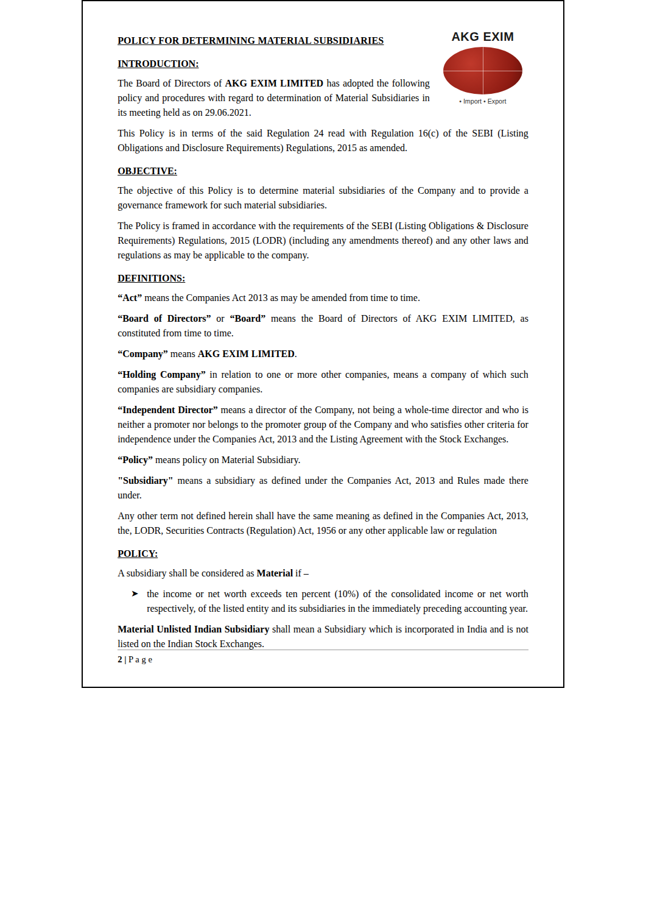AKG EXIM
• Import • Export
POLICY FOR DETERMINING MATERIAL SUBSIDIARIES
INTRODUCTION:
The Board of Directors of AKG EXIM LIMITED has adopted the following policy and procedures with regard to determination of Material Subsidiaries in its meeting held as on 29.06.2021.
This Policy is in terms of the said Regulation 24 read with Regulation 16(c) of the SEBI (Listing Obligations and Disclosure Requirements) Regulations, 2015 as amended.
OBJECTIVE:
The objective of this Policy is to determine material subsidiaries of the Company and to provide a governance framework for such material subsidiaries.
The Policy is framed in accordance with the requirements of the SEBI (Listing Obligations & Disclosure Requirements) Regulations, 2015 (LODR) (including any amendments thereof) and any other laws and regulations as may be applicable to the company.
DEFINITIONS:
“Act” means the Companies Act 2013 as may be amended from time to time.
“Board of Directors” or “Board” means the Board of Directors of AKG EXIM LIMITED, as constituted from time to time.
“Company” means AKG EXIM LIMITED.
“Holding Company” in relation to one or more other companies, means a company of which such companies are subsidiary companies.
“Independent Director” means a director of the Company, not being a whole-time director and who is neither a promoter nor belongs to the promoter group of the Company and who satisfies other criteria for independence under the Companies Act, 2013 and the Listing Agreement with the Stock Exchanges.
“Policy” means policy on Material Subsidiary.
"Subsidiary" means a subsidiary as defined under the Companies Act, 2013 and Rules made there under.
Any other term not defined herein shall have the same meaning as defined in the Companies Act, 2013, the, LODR, Securities Contracts (Regulation) Act, 1956 or any other applicable law or regulation
POLICY:
A subsidiary shall be considered as Material if –
the income or net worth exceeds ten percent (10%) of the consolidated income or net worth respectively, of the listed entity and its subsidiaries in the immediately preceding accounting year.
Material Unlisted Indian Subsidiary shall mean a Subsidiary which is incorporated in India and is not listed on the Indian Stock Exchanges.
2 | P a g e